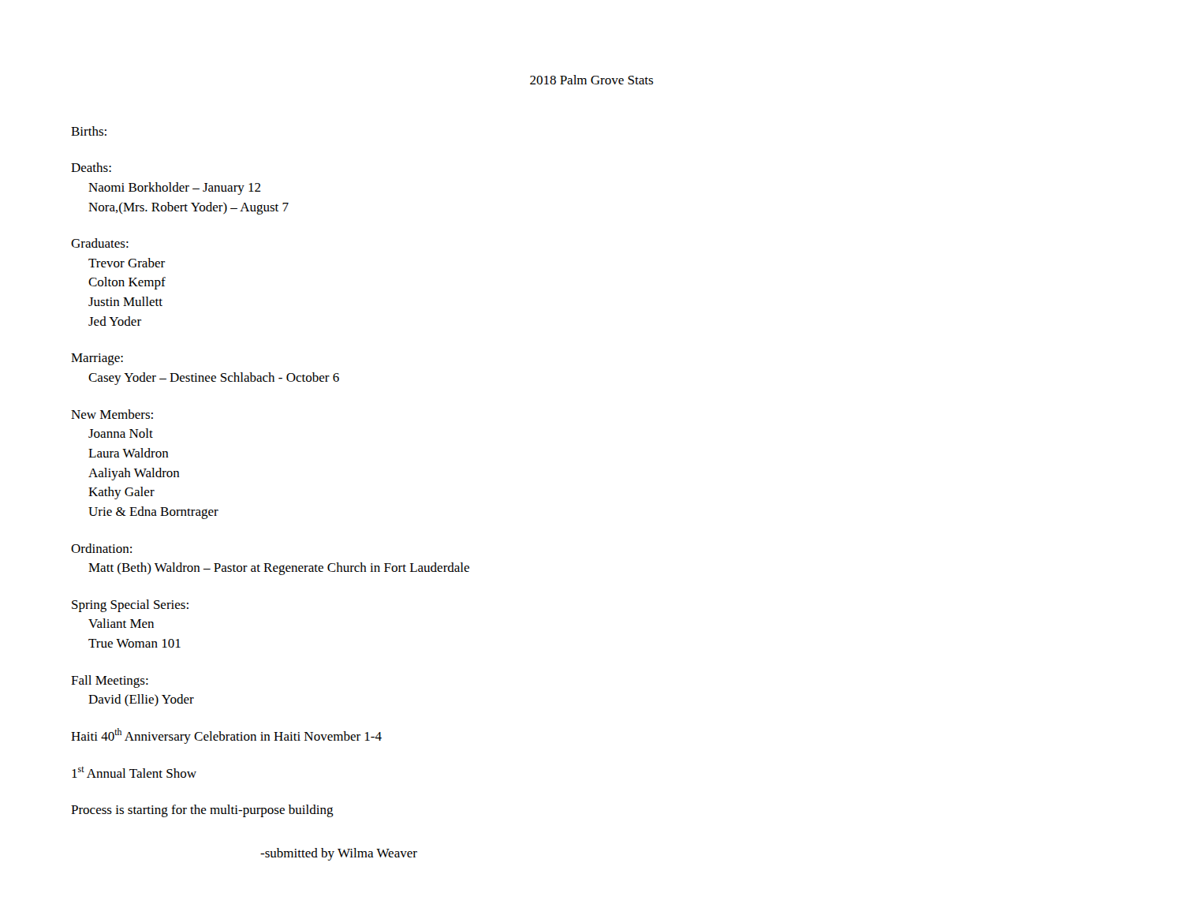2018 Palm Grove Stats
Births:
Deaths:
Naomi Borkholder – January 12
Nora,(Mrs. Robert Yoder) – August 7
Graduates:
Trevor Graber
Colton Kempf
Justin Mullett
Jed Yoder
Marriage:
Casey Yoder – Destinee Schlabach - October 6
New Members:
Joanna Nolt
Laura Waldron
Aaliyah Waldron
Kathy Galer
Urie & Edna Borntrager
Ordination:
Matt (Beth) Waldron – Pastor at Regenerate Church in Fort Lauderdale
Spring Special Series:
Valiant Men
True Woman 101
Fall Meetings:
David (Ellie) Yoder
Haiti 40th Anniversary Celebration in Haiti November 1-4
1st Annual Talent Show
Process is starting for the multi-purpose building
-submitted by Wilma Weaver